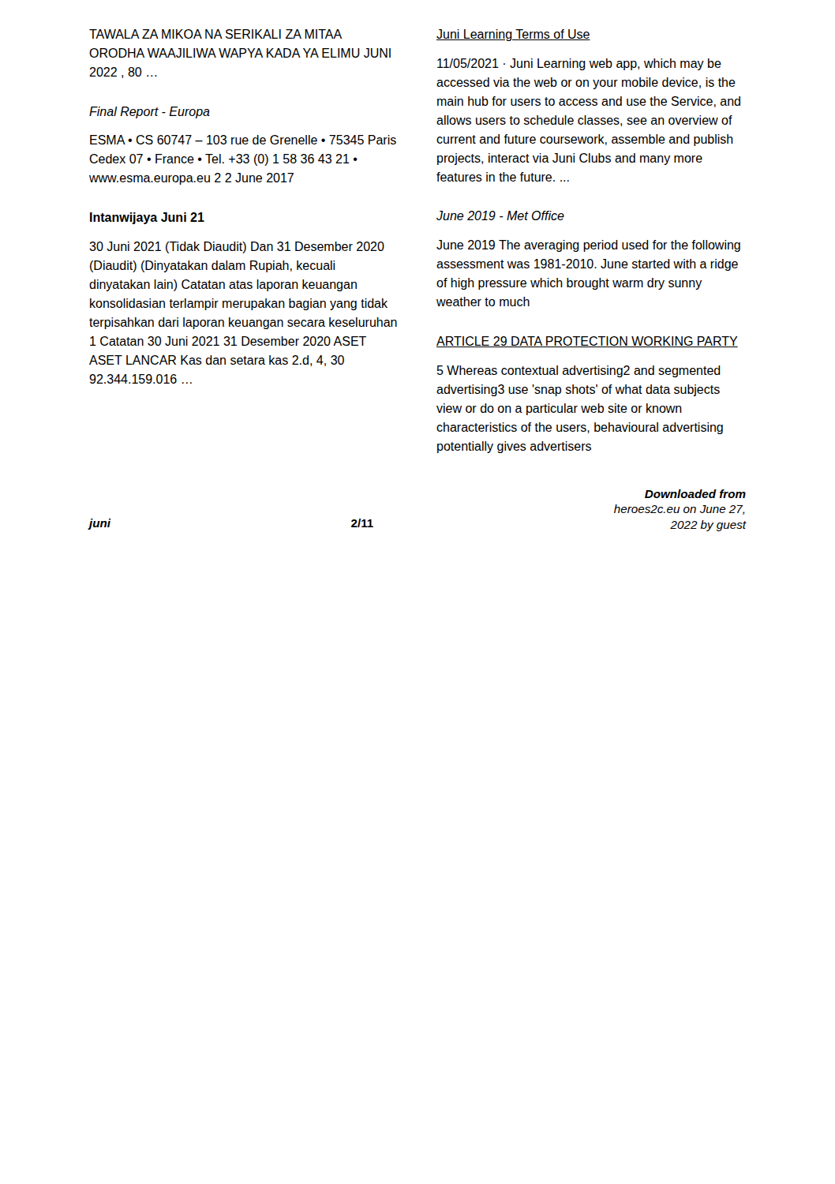TAWALA ZA MIKOA NA SERIKALI ZA MITAA ORODHA WAAJILIWA WAPYA KADA YA ELIMU JUNI 2022 , 80 …
Final Report - Europa
ESMA • CS 60747 – 103 rue de Grenelle • 75345 Paris Cedex 07 • France • Tel. +33 (0) 1 58 36 43 21 • www.esma.europa.eu 2 2 June 2017
Intanwijaya Juni 21
30 Juni 2021 (Tidak Diaudit) Dan 31 Desember 2020 (Diaudit) (Dinyatakan dalam Rupiah, kecuali dinyatakan lain) Catatan atas laporan keuangan konsolidasian terlampir merupakan bagian yang tidak terpisahkan dari laporan keuangan secara keseluruhan 1 Catatan 30 Juni 2021 31 Desember 2020 ASET ASET LANCAR Kas dan setara kas 2.d, 4, 30 92.344.159.016 …
Juni Learning Terms of Use
11/05/2021 · Juni Learning web app, which may be accessed via the web or on your mobile device, is the main hub for users to access and use the Service, and allows users to schedule classes, see an overview of current and future coursework, assemble and publish projects, interact via Juni Clubs and many more features in the future. ...
June 2019 - Met Office
June 2019 The averaging period used for the following assessment was 1981-2010. June started with a ridge of high pressure which brought warm dry sunny weather to much
Article 29 Data Protection Working Party
5 Whereas contextual advertising2 and segmented advertising3 use 'snap shots' of what data subjects view or do on a particular web site or known characteristics of the users, behavioural advertising potentially gives advertisers
juni 2/11 Downloaded from
heroes2c.eu on June 27,
2022 by guest